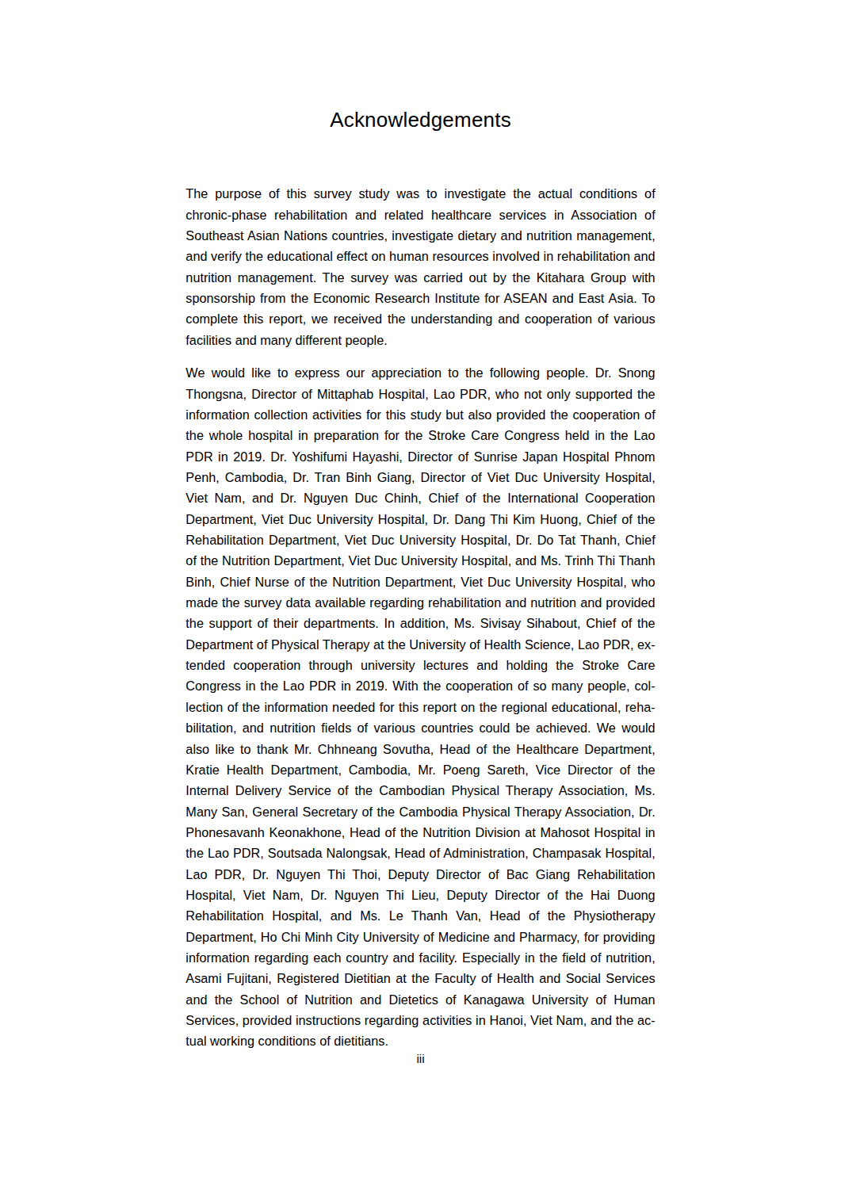Acknowledgements
The purpose of this survey study was to investigate the actual conditions of chronic-phase rehabilitation and related healthcare services in Association of Southeast Asian Nations countries, investigate dietary and nutrition management, and verify the educational effect on human resources involved in rehabilitation and nutrition management. The survey was carried out by the Kitahara Group with sponsorship from the Economic Research Institute for ASEAN and East Asia. To complete this report, we received the understanding and cooperation of various facilities and many different people.
We would like to express our appreciation to the following people. Dr. Snong Thongsna, Director of Mittaphab Hospital, Lao PDR, who not only supported the information collection activities for this study but also provided the cooperation of the whole hospital in preparation for the Stroke Care Congress held in the Lao PDR in 2019. Dr. Yoshifumi Hayashi, Director of Sunrise Japan Hospital Phnom Penh, Cambodia, Dr. Tran Binh Giang, Director of Viet Duc University Hospital, Viet Nam, and Dr. Nguyen Duc Chinh, Chief of the International Cooperation Department, Viet Duc University Hospital, Dr. Dang Thi Kim Huong, Chief of the Rehabilitation Department, Viet Duc University Hospital, Dr. Do Tat Thanh, Chief of the Nutrition Department, Viet Duc University Hospital, and Ms. Trinh Thi Thanh Binh, Chief Nurse of the Nutrition Department, Viet Duc University Hospital, who made the survey data available regarding rehabilitation and nutrition and provided the support of their departments. In addition, Ms. Sivisay Sihabout, Chief of the Department of Physical Therapy at the University of Health Science, Lao PDR, extended cooperation through university lectures and holding the Stroke Care Congress in the Lao PDR in 2019. With the cooperation of so many people, collection of the information needed for this report on the regional educational, rehabilitation, and nutrition fields of various countries could be achieved. We would also like to thank Mr. Chhneang Sovutha, Head of the Healthcare Department, Kratie Health Department, Cambodia, Mr. Poeng Sareth, Vice Director of the Internal Delivery Service of the Cambodian Physical Therapy Association, Ms. Many San, General Secretary of the Cambodia Physical Therapy Association, Dr. Phonesavanh Keonakhone, Head of the Nutrition Division at Mahosot Hospital in the Lao PDR, Soutsada Nalongsak, Head of Administration, Champasak Hospital, Lao PDR, Dr. Nguyen Thi Thoi, Deputy Director of Bac Giang Rehabilitation Hospital, Viet Nam, Dr. Nguyen Thi Lieu, Deputy Director of the Hai Duong Rehabilitation Hospital, and Ms. Le Thanh Van, Head of the Physiotherapy Department, Ho Chi Minh City University of Medicine and Pharmacy, for providing information regarding each country and facility. Especially in the field of nutrition, Asami Fujitani, Registered Dietitian at the Faculty of Health and Social Services and the School of Nutrition and Dietetics of Kanagawa University of Human Services, provided instructions regarding activities in Hanoi, Viet Nam, and the actual working conditions of dietitians.
iii